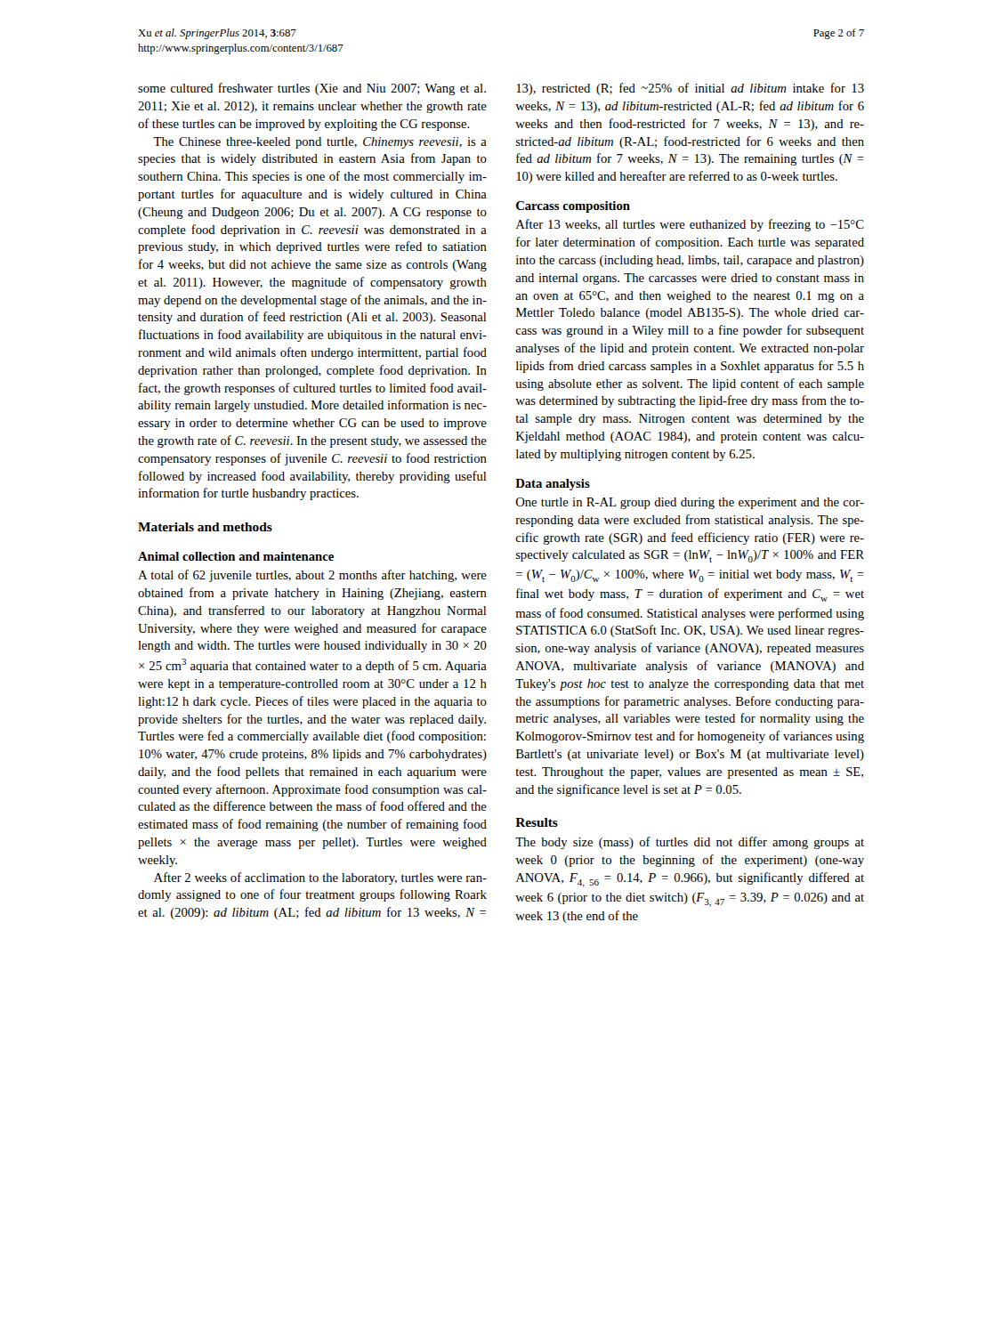Xu et al. SpringerPlus 2014, 3:687
http://www.springerplus.com/content/3/1/687
Page 2 of 7
some cultured freshwater turtles (Xie and Niu 2007; Wang et al. 2011; Xie et al. 2012), it remains unclear whether the growth rate of these turtles can be improved by exploiting the CG response.
The Chinese three-keeled pond turtle, Chinemys reevesii, is a species that is widely distributed in eastern Asia from Japan to southern China. This species is one of the most commercially important turtles for aquaculture and is widely cultured in China (Cheung and Dudgeon 2006; Du et al. 2007). A CG response to complete food deprivation in C. reevesii was demonstrated in a previous study, in which deprived turtles were refed to satiation for 4 weeks, but did not achieve the same size as controls (Wang et al. 2011). However, the magnitude of compensatory growth may depend on the developmental stage of the animals, and the intensity and duration of feed restriction (Ali et al. 2003). Seasonal fluctuations in food availability are ubiquitous in the natural environment and wild animals often undergo intermittent, partial food deprivation rather than prolonged, complete food deprivation. In fact, the growth responses of cultured turtles to limited food availability remain largely unstudied. More detailed information is necessary in order to determine whether CG can be used to improve the growth rate of C. reevesii. In the present study, we assessed the compensatory responses of juvenile C. reevesii to food restriction followed by increased food availability, thereby providing useful information for turtle husbandry practices.
Materials and methods
Animal collection and maintenance
A total of 62 juvenile turtles, about 2 months after hatching, were obtained from a private hatchery in Haining (Zhejiang, eastern China), and transferred to our laboratory at Hangzhou Normal University, where they were weighed and measured for carapace length and width. The turtles were housed individually in 30 × 20 × 25 cm3 aquaria that contained water to a depth of 5 cm. Aquaria were kept in a temperature-controlled room at 30°C under a 12 h light:12 h dark cycle. Pieces of tiles were placed in the aquaria to provide shelters for the turtles, and the water was replaced daily. Turtles were fed a commercially available diet (food composition: 10% water, 47% crude proteins, 8% lipids and 7% carbohydrates) daily, and the food pellets that remained in each aquarium were counted every afternoon. Approximate food consumption was calculated as the difference between the mass of food offered and the estimated mass of food remaining (the number of remaining food pellets × the average mass per pellet). Turtles were weighed weekly.
After 2 weeks of acclimation to the laboratory, turtles were randomly assigned to one of four treatment groups following Roark et al. (2009): ad libitum (AL; fed ad libitum for 13 weeks, N = 13), restricted (R; fed ~25% of initial ad libitum intake for 13 weeks, N = 13), ad libitum-restricted (AL-R; fed ad libitum for 6 weeks and then food-restricted for 7 weeks, N = 13), and restricted-ad libitum (R-AL; food-restricted for 6 weeks and then fed ad libitum for 7 weeks, N = 13). The remaining turtles (N = 10) were killed and hereafter are referred to as 0-week turtles.
Carcass composition
After 13 weeks, all turtles were euthanized by freezing to −15°C for later determination of composition. Each turtle was separated into the carcass (including head, limbs, tail, carapace and plastron) and internal organs. The carcasses were dried to constant mass in an oven at 65°C, and then weighed to the nearest 0.1 mg on a Mettler Toledo balance (model AB135-S). The whole dried carcass was ground in a Wiley mill to a fine powder for subsequent analyses of the lipid and protein content. We extracted non-polar lipids from dried carcass samples in a Soxhlet apparatus for 5.5 h using absolute ether as solvent. The lipid content of each sample was determined by subtracting the lipid-free dry mass from the total sample dry mass. Nitrogen content was determined by the Kjeldahl method (AOAC 1984), and protein content was calculated by multiplying nitrogen content by 6.25.
Data analysis
One turtle in R-AL group died during the experiment and the corresponding data were excluded from statistical analysis. The specific growth rate (SGR) and feed efficiency ratio (FER) were respectively calculated as SGR = (lnWt − lnW0)/T × 100% and FER = (Wt − W0)/Cw × 100%, where W0 = initial wet body mass, Wt = final wet body mass, T = duration of experiment and Cw = wet mass of food consumed. Statistical analyses were performed using STATISTICA 6.0 (StatSoft Inc. OK, USA). We used linear regression, one-way analysis of variance (ANOVA), repeated measures ANOVA, multivariate analysis of variance (MANOVA) and Tukey's post hoc test to analyze the corresponding data that met the assumptions for parametric analyses. Before conducting parametric analyses, all variables were tested for normality using the Kolmogorov-Smirnov test and for homogeneity of variances using Bartlett's (at univariate level) or Box's M (at multivariate level) test. Throughout the paper, values are presented as mean ± SE, and the significance level is set at P = 0.05.
Results
The body size (mass) of turtles did not differ among groups at week 0 (prior to the beginning of the experiment) (one-way ANOVA, F4, 56 = 0.14, P = 0.966), but significantly differed at week 6 (prior to the diet switch) (F3, 47 = 3.39, P = 0.026) and at week 13 (the end of the